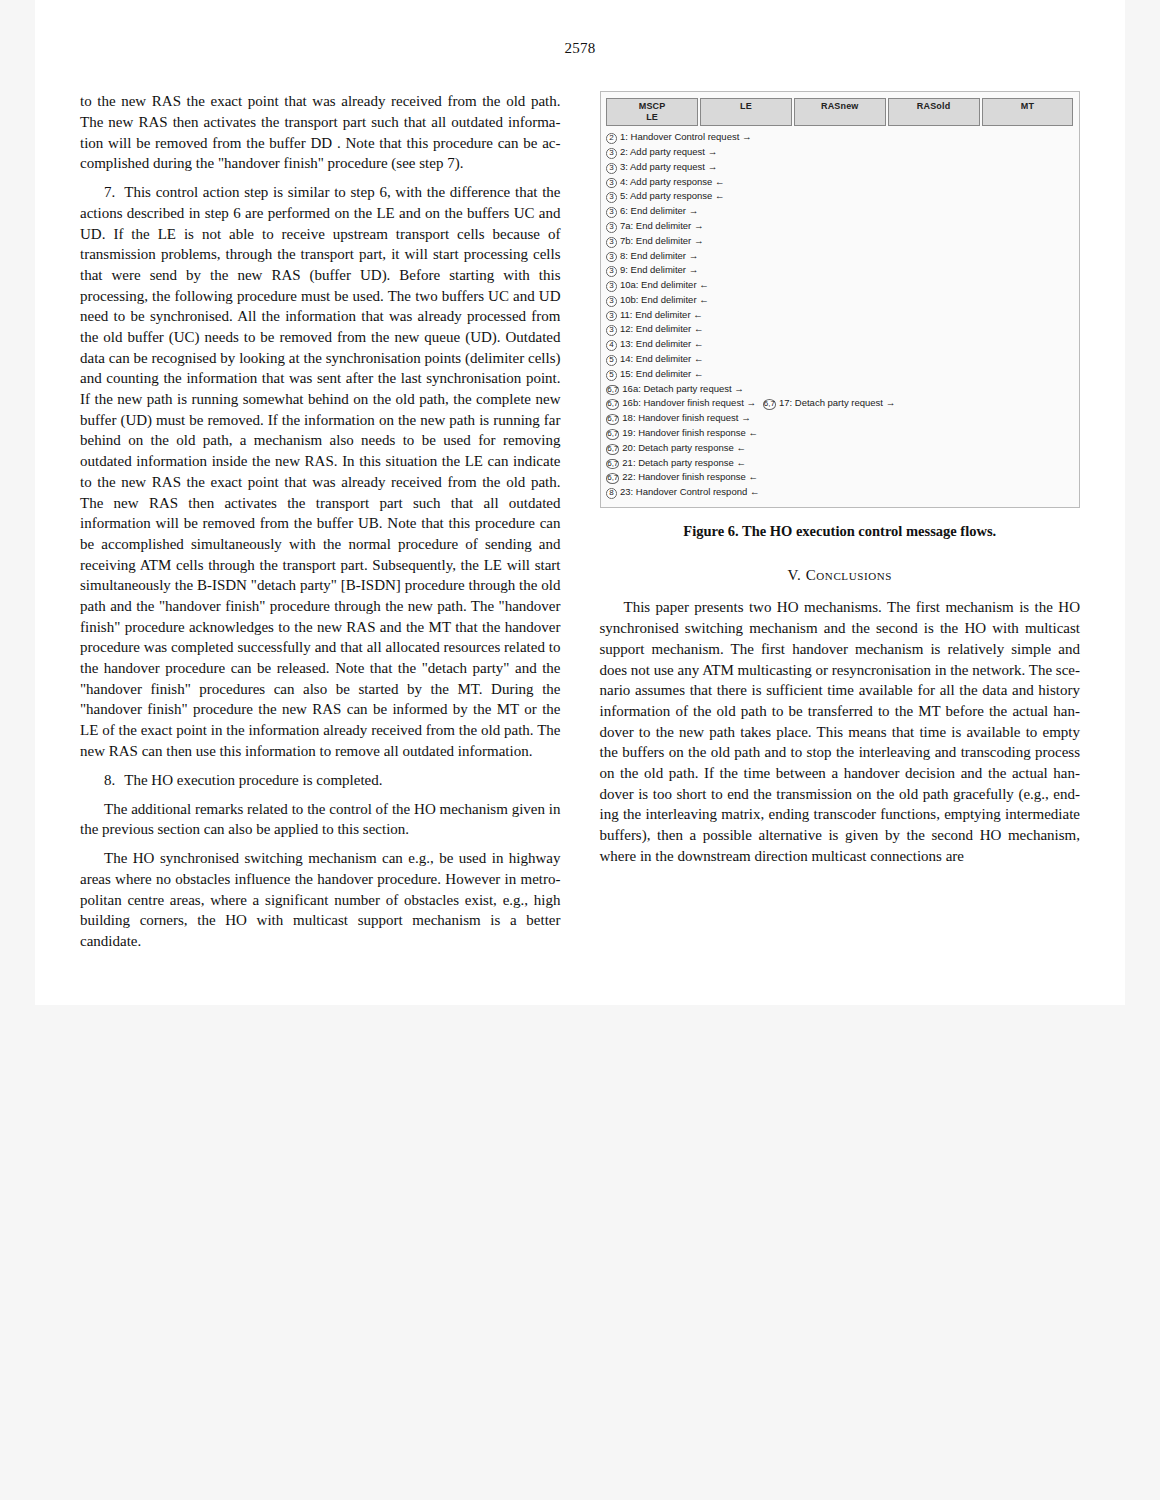2578
to the new RAS the exact point that was already received from the old path. The new RAS then activates the transport part such that all outdated information will be removed from the buffer DD . Note that this procedure can be accomplished during the "handover finish" procedure (see step 7).
7. This control action step is similar to step 6, with the difference that the actions described in step 6 are performed on the LE and on the buffers UC and UD. If the LE is not able to receive upstream transport cells because of transmission problems, through the transport part, it will start processing cells that were send by the new RAS (buffer UD). Before starting with this processing, the following procedure must be used. The two buffers UC and UD need to be synchronised. All the information that was already processed from the old buffer (UC) needs to be removed from the new queue (UD). Outdated data can be recognised by looking at the synchronisation points (delimiter cells) and counting the information that was sent after the last synchronisation point. If the new path is running somewhat behind on the old path, the complete new buffer (UD) must be removed. If the information on the new path is running far behind on the old path, a mechanism also needs to be used for removing outdated information inside the new RAS. In this situation the LE can indicate to the new RAS the exact point that was already received from the old path. The new RAS then activates the transport part such that all outdated information will be removed from the buffer UB. Note that this procedure can be accomplished simultaneously with the normal procedure of sending and receiving ATM cells through the transport part. Subsequently, the LE will start simultaneously the B-ISDN "detach party" [B-ISDN] procedure through the old path and the "handover finish" procedure through the new path. The "handover finish" procedure acknowledges to the new RAS and the MT that the handover procedure was completed successfully and that all allocated resources related to the handover procedure can be released. Note that the "detach party" and the "handover finish" procedures can also be started by the MT. During the "handover finish" procedure the new RAS can be informed by the MT or the LE of the exact point in the information already received from the old path. The new RAS can then use this information to remove all outdated information.
8. The HO execution procedure is completed.
The additional remarks related to the control of the HO mechanism given in the previous section can also be applied to this section.
The HO synchronised switching mechanism can e.g., be used in highway areas where no obstacles influence the handover procedure. However in metropolitan centre areas, where a significant number of obstacles exist, e.g., high building corners, the HO with multicast support mechanism is a better candidate.
MSCP
LE
LE
RASnew
RASold
MT
21: Handover Control request →
32: Add party request →
33: Add party request →
34: Add party response ←
35: Add party response ←
36: End delimiter →
37a: End delimiter →
37b: End delimiter →
38: End delimiter →
39: End delimiter →
310a: End delimiter ←
310b: End delimiter ←
311: End delimiter ←
312: End delimiter ←
413: End delimiter ←
514: End delimiter ←
515: End delimiter ←
6,716a: Detach party request →
6,716b: Handover finish request → 6,717: Detach party request →
6,718: Handover finish request →
6,719: Handover finish response ←
6,720: Detach party response ←
6,721: Detach party response ←
6,722: Handover finish response ←
823: Handover Control respond ←
Figure 6. The HO execution control message flows.
V. Conclusions
This paper presents two HO mechanisms. The first mechanism is the HO synchronised switching mechanism and the second is the HO with multicast support mechanism. The first handover mechanism is relatively simple and does not use any ATM multicasting or resyncronisation in the network. The scenario assumes that there is sufficient time available for all the data and history information of the old path to be transferred to the MT before the actual handover to the new path takes place. This means that time is available to empty the buffers on the old path and to stop the interleaving and transcoding process on the old path. If the time between a handover decision and the actual handover is too short to end the transmission on the old path gracefully (e.g., ending the interleaving matrix, ending transcoder functions, emptying intermediate buffers), then a possible alternative is given by the second HO mechanism, where in the downstream direction multicast connections are